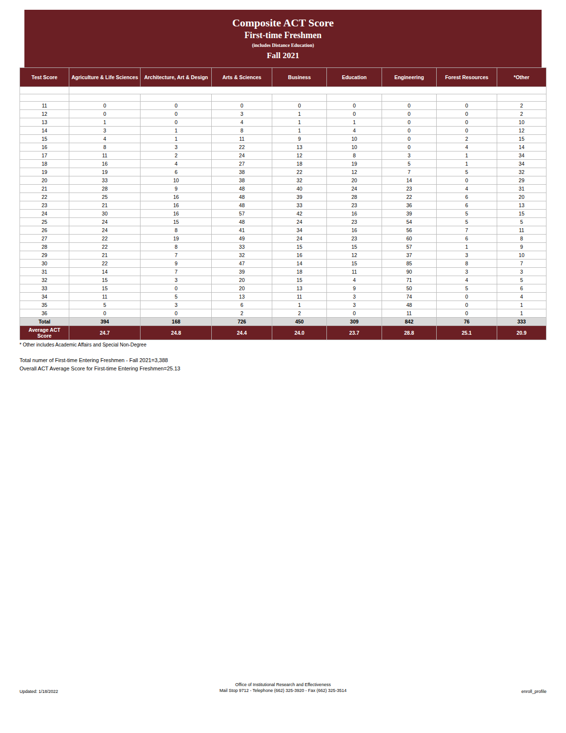Composite ACT Score
First-time Freshmen
(includes Distance Education)
Fall 2021
| Test Score | Agriculture & Life Sciences | Architecture, Art & Design | Arts & Sciences | Business | Education | Engineering | Forest Resources | *Other |
| --- | --- | --- | --- | --- | --- | --- | --- | --- |
| 11 | 0 | 0 | 0 | 0 | 0 | 0 | 0 | 2 |
| 12 | 0 | 0 | 3 | 1 | 0 | 0 | 0 | 2 |
| 13 | 1 | 0 | 4 | 1 | 1 | 0 | 0 | 10 |
| 14 | 3 | 1 | 8 | 1 | 4 | 0 | 0 | 12 |
| 15 | 4 | 1 | 11 | 9 | 10 | 0 | 2 | 15 |
| 16 | 8 | 3 | 22 | 13 | 10 | 0 | 4 | 14 |
| 17 | 11 | 2 | 24 | 12 | 8 | 3 | 1 | 34 |
| 18 | 16 | 4 | 27 | 18 | 19 | 5 | 1 | 34 |
| 19 | 19 | 6 | 38 | 22 | 12 | 7 | 5 | 32 |
| 20 | 33 | 10 | 38 | 32 | 20 | 14 | 0 | 29 |
| 21 | 28 | 9 | 48 | 40 | 24 | 23 | 4 | 31 |
| 22 | 25 | 16 | 48 | 39 | 28 | 22 | 6 | 20 |
| 23 | 21 | 16 | 48 | 33 | 23 | 36 | 6 | 13 |
| 24 | 30 | 16 | 57 | 42 | 16 | 39 | 5 | 15 |
| 25 | 24 | 15 | 48 | 24 | 23 | 54 | 5 | 5 |
| 26 | 24 | 8 | 41 | 34 | 16 | 56 | 7 | 11 |
| 27 | 22 | 19 | 49 | 24 | 23 | 60 | 6 | 8 |
| 28 | 22 | 8 | 33 | 15 | 15 | 57 | 1 | 9 |
| 29 | 21 | 7 | 32 | 16 | 12 | 37 | 3 | 10 |
| 30 | 22 | 9 | 47 | 14 | 15 | 85 | 8 | 7 |
| 31 | 14 | 7 | 39 | 18 | 11 | 90 | 3 | 3 |
| 32 | 15 | 3 | 20 | 15 | 4 | 71 | 4 | 5 |
| 33 | 15 | 0 | 20 | 13 | 9 | 50 | 5 | 6 |
| 34 | 11 | 5 | 13 | 11 | 3 | 74 | 0 | 4 |
| 35 | 5 | 3 | 6 | 1 | 3 | 48 | 0 | 1 |
| 36 | 0 | 0 | 2 | 2 | 0 | 11 | 0 | 1 |
| Total | 394 | 168 | 726 | 450 | 309 | 842 | 76 | 333 |
| Average ACT Score | 24.7 | 24.8 | 24.4 | 24.0 | 23.7 | 28.8 | 25.1 | 20.9 |
* Other includes Academic Affairs and Special Non-Degree
Total numer of First-time Entering Freshmen - Fall 2021=3,388
Overall ACT Average Score for First-time Entering Freshmen=25.13
Updated: 1/18/2022
Office of Institutional Research and Effectiveness
Mail Stop 9712 - Telephone (662) 325-3920 - Fax (662) 325-3514
enroll_profile